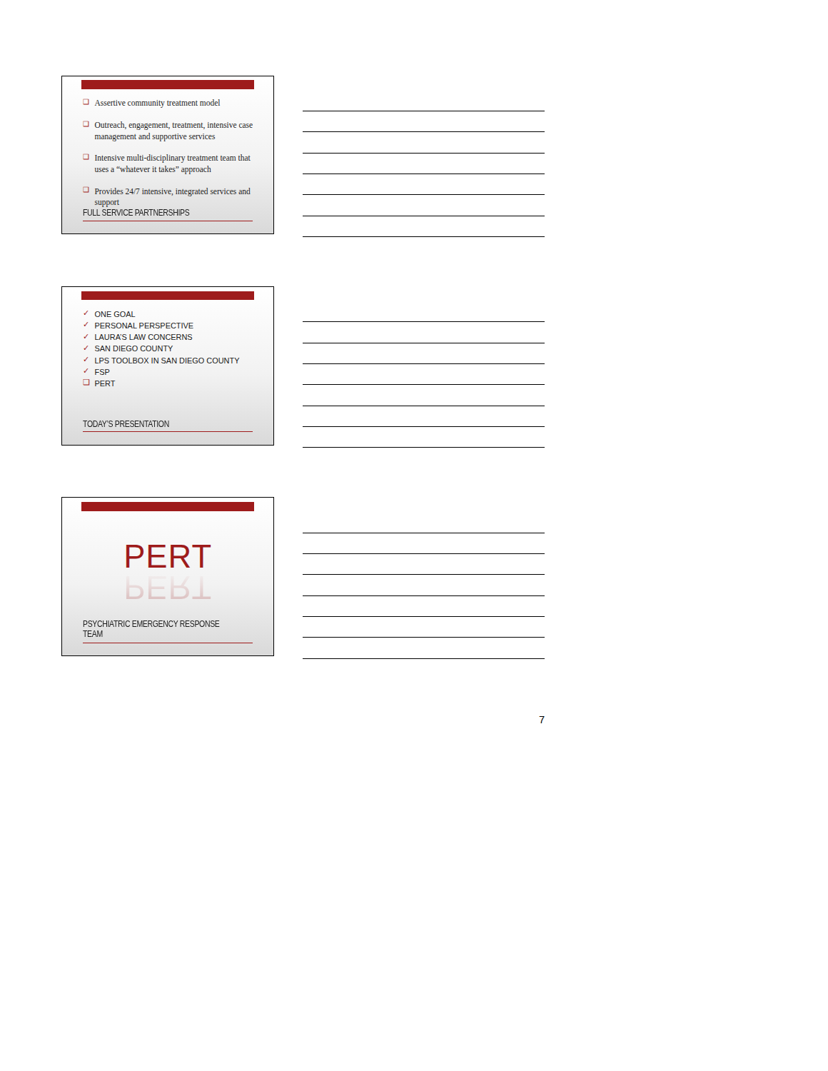❑Assertive community treatment model
❑Outreach, engagement, treatment, intensive case management and supportive services
❑Intensive multi-disciplinary treatment team that uses a “whatever it takes” approach
❑Provides 24/7 intensive, integrated services and support
FULL SERVICE PARTNERSHIPS
✓ONE GOAL
✓PERSONAL PERSPECTIVE
✓LAURA’S LAW CONCERNS
✓SAN DIEGO COUNTY
✓LPS TOOLBOX IN SAN DIEGO COUNTY
✓FSP
❑PERT
TODAY’S PRESENTATION
PERT
PERT
PSYCHIATRIC EMERGENCY RESPONSE TEAM
7